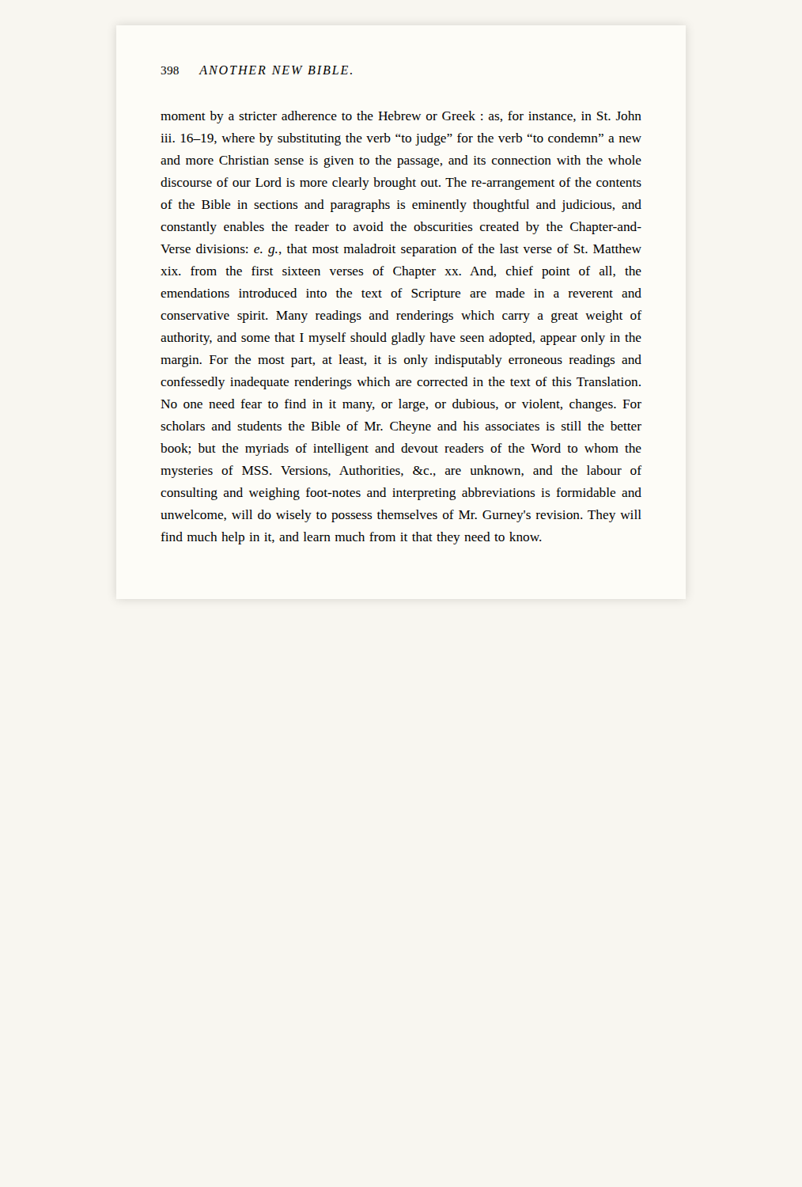398
Another New Bible.
moment by a stricter adherence to the Hebrew or Greek : as, for instance, in St. John iii. 16–19, where by substituting the verb “to judge” for the verb “to condemn” a new and more Christian sense is given to the passage, and its connection with the whole discourse of our Lord is more clearly brought out. The re-arrangement of the contents of the Bible in sections and paragraphs is eminently thoughtful and judicious, and constantly enables the reader to avoid the obscurities created by the Chapter-and-Verse divisions: e. g., that most maladroit separation of the last verse of St. Matthew xix. from the first sixteen verses of Chapter xx. And, chief point of all, the emendations introduced into the text of Scripture are made in a reverent and conservative spirit. Many readings and renderings which carry a great weight of authority, and some that I myself should gladly have seen adopted, appear only in the margin. For the most part, at least, it is only indisputably erroneous readings and confessedly inadequate renderings which are corrected in the text of this Translation. No one need fear to find in it many, or large, or dubious, or violent, changes. For scholars and students the Bible of Mr. Cheyne and his associates is still the better book; but the myriads of intelligent and devout readers of the Word to whom the mysteries of MSS. Versions, Authorities, &c., are unknown, and the labour of consulting and weighing foot-notes and interpreting abbreviations is formidable and unwelcome, will do wisely to possess themselves of Mr. Gurney's revision. They will find much help in it, and learn much from it that they need to know.